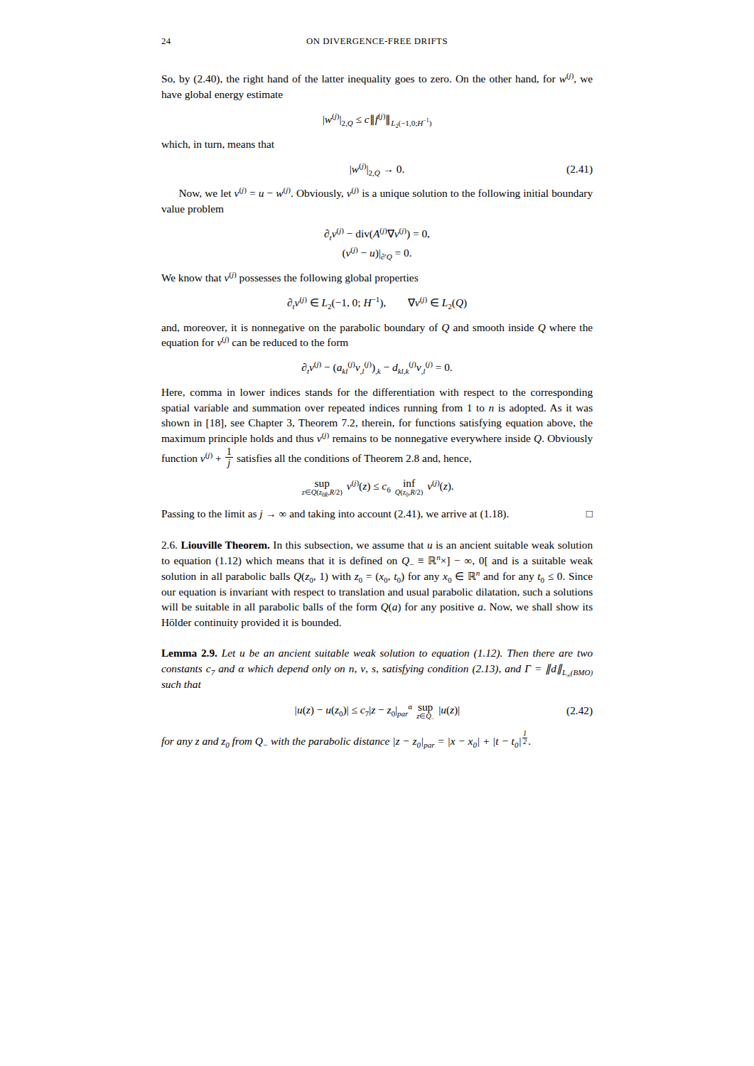24 ON DIVERGENCE-FREE DRIFTS
So, by (2.40), the right hand of the latter inequality goes to zero. On the other hand, for w(j), we have global energy estimate
|w(j)|2,Q ≤ c∥f(j)∥L2(−1,0;H−1)
which, in turn, means that
|w(j)|2,Q → 0. (2.41)
Now, we let v(j) = u − w(j). Obviously, v(j) is a unique solution to the following initial boundary value problem
∂tv(j) − div(A(j)∇v(j)) = 0,
(v(j) − u)|∂′Q = 0.
We know that v(j) possesses the following global properties
∂tv(j) ∈ L2(−1, 0; H−1), ∇v(j) ∈ L2(Q)
and, moreover, it is nonnegative on the parabolic boundary of Q and smooth inside Q where the equation for v(j) can be reduced to the form
∂tv(j) − (akl(j)v,l(j)),k − dkl,k(j)v,l(j) = 0.
Here, comma in lower indices stands for the differentiation with respect to the corresponding spatial variable and summation over repeated indices running from 1 to n is adopted. As it was shown in [18], see Chapter 3, Theorem 7.2, therein, for functions satisfying equation above, the maximum principle holds and thus v(j) remains to be nonnegative everywhere inside Q. Obviously function v(j) + 1 j satisfies all the conditions of Theorem 2.8 and, hence,
sup z∈Q(z0R,R/2) v(j)(z) ≤ c6 inf Q(z0,R/2) v(j)(z).
Passing to the limit as j → ∞ and taking into account (2.41), we arrive at (1.18). □
2.6. Liouville Theorem. In this subsection, we assume that u is an ancient suitable weak solution to equation (1.12) which means that it is defined on Q− ≡ ℝn×] − ∞, 0[ and is a suitable weak solution in all parabolic balls Q(z0, 1) with z0 = (x0, t0) for any x0 ∈ ℝn and for any t0 ≤ 0. Since our equation is invariant with respect to translation and usual parabolic dilatation, such a solutions will be suitable in all parabolic balls of the form Q(a) for any positive a. Now, we shall show its Hölder continuity provided it is bounded.
Lemma 2.9. Let u be an ancient suitable weak solution to equation (1.12). Then there are two constants c7 and α which depend only on n, ν, s, satisfying condition (2.13), and Γ = ∥d∥L∞(BMO) such that
|u(z) − u(z0)| ≤ c7|z − z0|parα sup z∈Q− |u(z)| (2.42)
for any z and z0 from Q− with the parabolic distance |z − z0|par = |x − x0| + |t − t0|12.